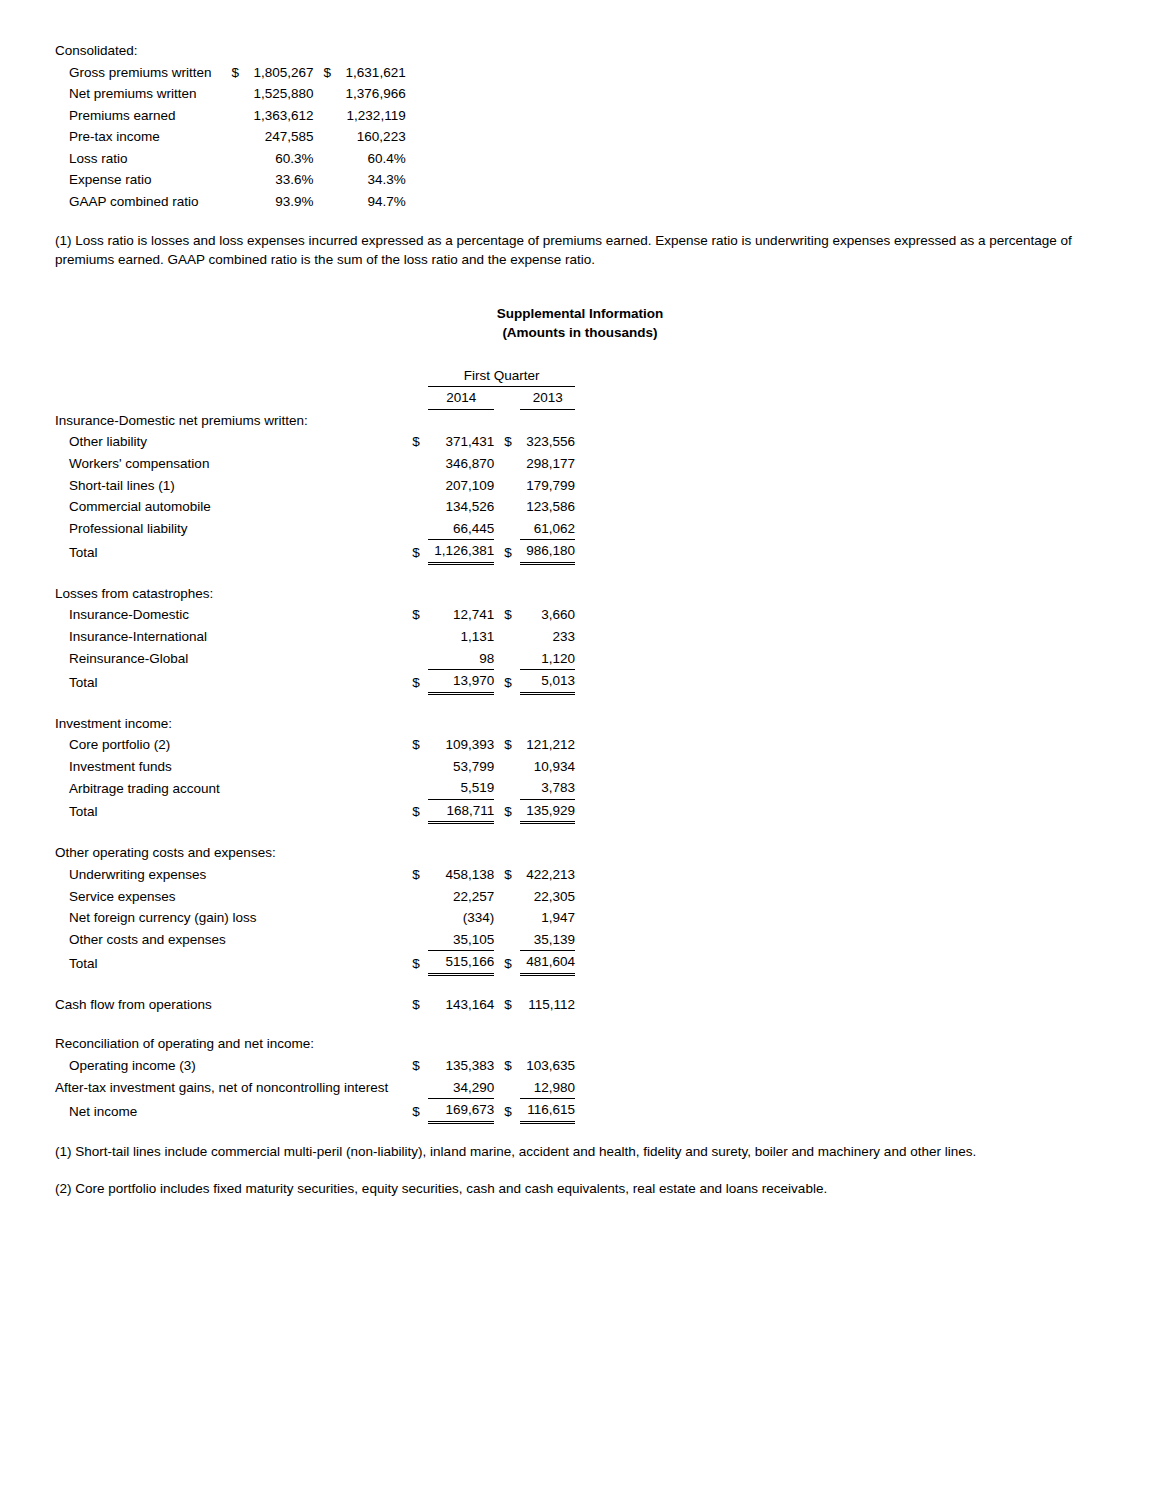| Consolidated: |
| Gross premiums written | $ | 1,805,267 | $ | 1,631,621 |
| Net premiums written | | 1,525,880 | | 1,376,966 |
| Premiums earned | | 1,363,612 | | 1,232,119 |
| Pre-tax income | | 247,585 | | 160,223 |
| Loss ratio | | 60.3% | | 60.4% |
| Expense ratio | | 33.6% | | 34.3% |
| GAAP combined ratio | | 93.9% | | 94.7% |
(1) Loss ratio is losses and loss expenses incurred expressed as a percentage of premiums earned. Expense ratio is underwriting expenses expressed as a percentage of premiums earned. GAAP combined ratio is the sum of the loss ratio and the expense ratio.
Supplemental Information
(Amounts in thousands)
| | | First Quarter |
| | | 2014 | | 2013 |
| Insurance-Domestic net premiums written: |
| Other liability | $ | 371,431 | $ | 323,556 |
| Workers' compensation | | 346,870 | | 298,177 |
| Short-tail lines (1) | | 207,109 | | 179,799 |
| Commercial automobile | | 134,526 | | 123,586 |
| Professional liability | | 66,445 | | 61,062 |
| Total | $ | 1,126,381 | $ | 986,180 |
| Losses from catastrophes: |
| Insurance-Domestic | $ | 12,741 | $ | 3,660 |
| Insurance-International | | 1,131 | | 233 |
| Reinsurance-Global | | 98 | | 1,120 |
| Total | $ | 13,970 | $ | 5,013 |
| Investment income: |
| Core portfolio (2) | $ | 109,393 | $ | 121,212 |
| Investment funds | | 53,799 | | 10,934 |
| Arbitrage trading account | | 5,519 | | 3,783 |
| Total | $ | 168,711 | $ | 135,929 |
| Other operating costs and expenses: |
| Underwriting expenses | $ | 458,138 | $ | 422,213 |
| Service expenses | | 22,257 | | 22,305 |
| Net foreign currency (gain) loss | | (334) | | 1,947 |
| Other costs and expenses | | 35,105 | | 35,139 |
| Total | $ | 515,166 | $ | 481,604 |
| Cash flow from operations | $ | 143,164 | $ | 115,112 |
| Reconciliation of operating and net income: |
| Operating income (3) | $ | 135,383 | $ | 103,635 |
| After-tax investment gains, net of noncontrolling interest | | 34,290 | | 12,980 |
| Net income | $ | 169,673 | $ | 116,615 |
(1) Short-tail lines include commercial multi-peril (non-liability), inland marine, accident and health, fidelity and surety, boiler and machinery and other lines.
(2) Core portfolio includes fixed maturity securities, equity securities, cash and cash equivalents, real estate and loans receivable.